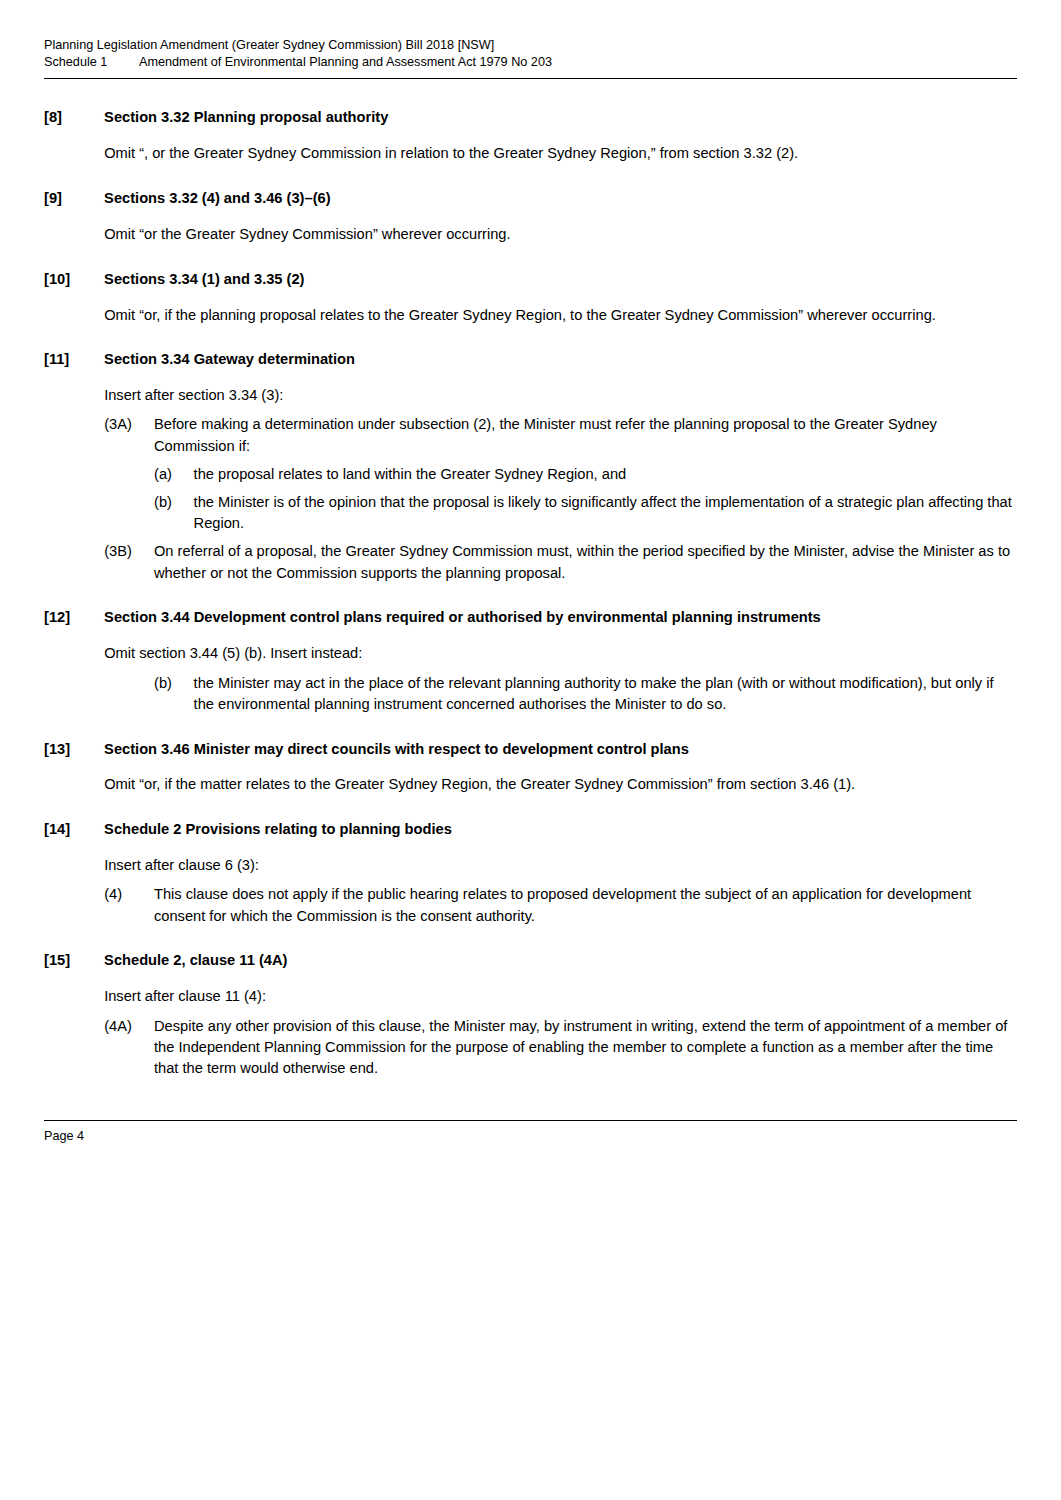Planning Legislation Amendment (Greater Sydney Commission) Bill 2018 [NSW] Schedule 1 Amendment of Environmental Planning and Assessment Act 1979 No 203
[8] Section 3.32 Planning proposal authority
Omit “, or the Greater Sydney Commission in relation to the Greater Sydney Region,” from section 3.32 (2).
[9] Sections 3.32 (4) and 3.46 (3)–(6)
Omit “or the Greater Sydney Commission” wherever occurring.
[10] Sections 3.34 (1) and 3.35 (2)
Omit “or, if the planning proposal relates to the Greater Sydney Region, to the Greater Sydney Commission” wherever occurring.
[11] Section 3.34 Gateway determination
Insert after section 3.34 (3):
(3A) Before making a determination under subsection (2), the Minister must refer the planning proposal to the Greater Sydney Commission if:
(a) the proposal relates to land within the Greater Sydney Region, and
(b) the Minister is of the opinion that the proposal is likely to significantly affect the implementation of a strategic plan affecting that Region.
(3B) On referral of a proposal, the Greater Sydney Commission must, within the period specified by the Minister, advise the Minister as to whether or not the Commission supports the planning proposal.
[12] Section 3.44 Development control plans required or authorised by environmental planning instruments
Omit section 3.44 (5) (b). Insert instead:
(b) the Minister may act in the place of the relevant planning authority to make the plan (with or without modification), but only if the environmental planning instrument concerned authorises the Minister to do so.
[13] Section 3.46 Minister may direct councils with respect to development control plans
Omit “or, if the matter relates to the Greater Sydney Region, the Greater Sydney Commission” from section 3.46 (1).
[14] Schedule 2 Provisions relating to planning bodies
Insert after clause 6 (3):
(4) This clause does not apply if the public hearing relates to proposed development the subject of an application for development consent for which the Commission is the consent authority.
[15] Schedule 2, clause 11 (4A)
Insert after clause 11 (4):
(4A) Despite any other provision of this clause, the Minister may, by instrument in writing, extend the term of appointment of a member of the Independent Planning Commission for the purpose of enabling the member to complete a function as a member after the time that the term would otherwise end.
Page 4